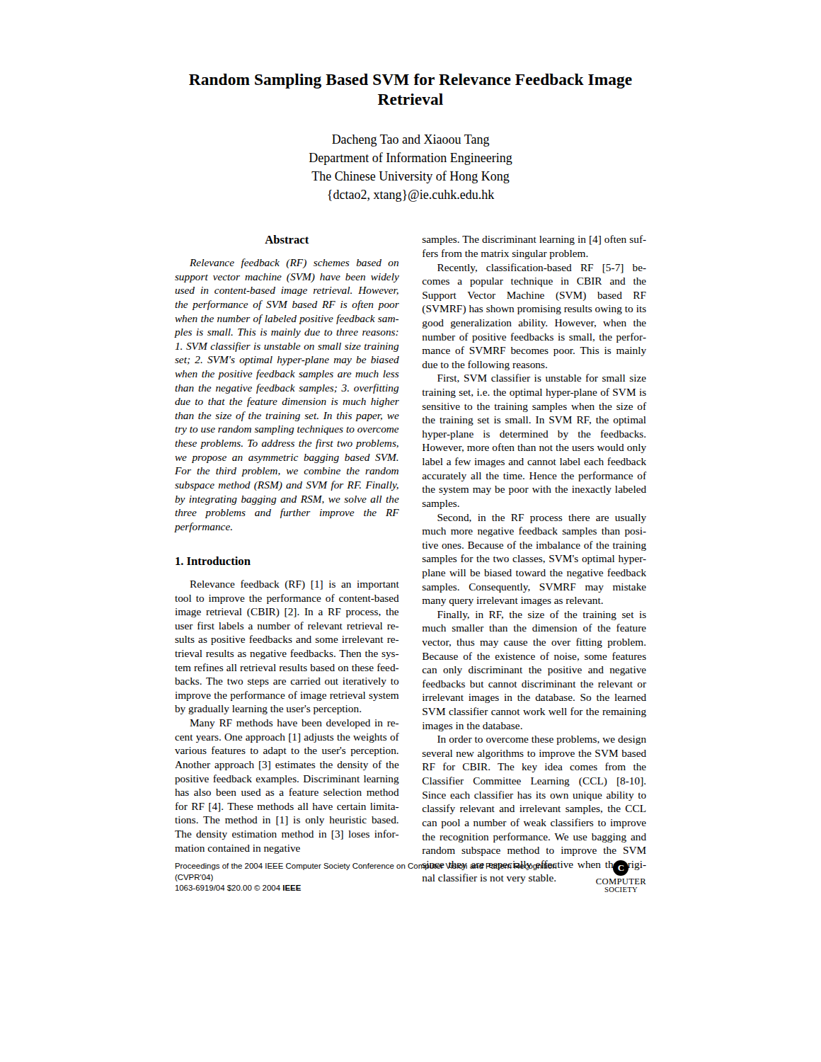Random Sampling Based SVM for Relevance Feedback Image Retrieval
Dacheng Tao and Xiaoou Tang
Department of Information Engineering
The Chinese University of Hong Kong
{dctao2, xtang}@ie.cuhk.edu.hk
Abstract
Relevance feedback (RF) schemes based on support vector machine (SVM) have been widely used in content-based image retrieval. However, the performance of SVM based RF is often poor when the number of labeled positive feedback samples is small. This is mainly due to three reasons: 1. SVM classifier is unstable on small size training set; 2. SVM's optimal hyper-plane may be biased when the positive feedback samples are much less than the negative feedback samples; 3. overfitting due to that the feature dimension is much higher than the size of the training set. In this paper, we try to use random sampling techniques to overcome these problems. To address the first two problems, we propose an asymmetric bagging based SVM. For the third problem, we combine the random subspace method (RSM) and SVM for RF. Finally, by integrating bagging and RSM, we solve all the three problems and further improve the RF performance.
1. Introduction
Relevance feedback (RF) [1] is an important tool to improve the performance of content-based image retrieval (CBIR) [2]. In a RF process, the user first labels a number of relevant retrieval results as positive feedbacks and some irrelevant retrieval results as negative feedbacks. Then the system refines all retrieval results based on these feedbacks. The two steps are carried out iteratively to improve the performance of image retrieval system by gradually learning the user's perception.
Many RF methods have been developed in recent years. One approach [1] adjusts the weights of various features to adapt to the user's perception. Another approach [3] estimates the density of the positive feedback examples. Discriminant learning has also been used as a feature selection method for RF [4]. These methods all have certain limitations. The method in [1] is only heuristic based. The density estimation method in [3] loses information contained in negative
samples. The discriminant learning in [4] often suffers from the matrix singular problem.
Recently, classification-based RF [5-7] becomes a popular technique in CBIR and the Support Vector Machine (SVM) based RF (SVMRF) has shown promising results owing to its good generalization ability. However, when the number of positive feedbacks is small, the performance of SVMRF becomes poor. This is mainly due to the following reasons.
First, SVM classifier is unstable for small size training set, i.e. the optimal hyper-plane of SVM is sensitive to the training samples when the size of the training set is small. In SVM RF, the optimal hyper-plane is determined by the feedbacks. However, more often than not the users would only label a few images and cannot label each feedback accurately all the time. Hence the performance of the system may be poor with the inexactly labeled samples.
Second, in the RF process there are usually much more negative feedback samples than positive ones. Because of the imbalance of the training samples for the two classes, SVM's optimal hyper-plane will be biased toward the negative feedback samples. Consequently, SVMRF may mistake many query irrelevant images as relevant.
Finally, in RF, the size of the training set is much smaller than the dimension of the feature vector, thus may cause the over fitting problem. Because of the existence of noise, some features can only discriminant the positive and negative feedbacks but cannot discriminant the relevant or irrelevant images in the database. So the learned SVM classifier cannot work well for the remaining images in the database.
In order to overcome these problems, we design several new algorithms to improve the SVM based RF for CBIR. The key idea comes from the Classifier Committee Learning (CCL) [8-10]. Since each classifier has its own unique ability to classify relevant and irrelevant samples, the CCL can pool a number of weak classifiers to improve the recognition performance. We use bagging and random subspace method to improve the SVM since they are especially effective when the original classifier is not very stable.
Proceedings of the 2004 IEEE Computer Society Conference on Computer Vision and Pattern Recognition (CVPR'04)
1063-6919/04 $20.00 © 2004 IEEE
C COMPUTER SOCIETY